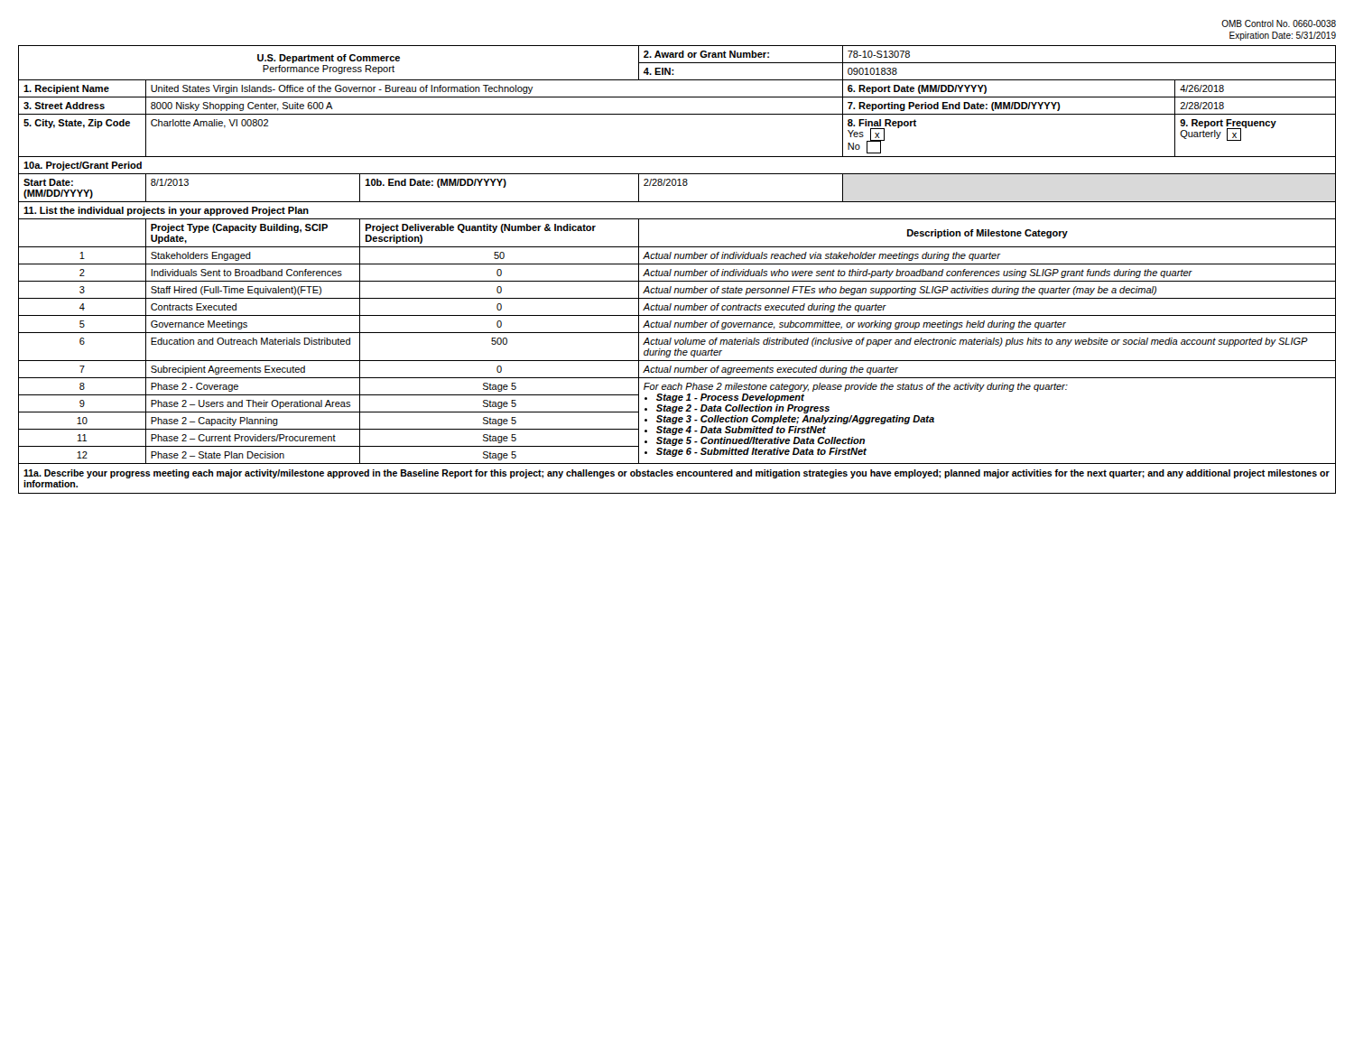OMB Control No. 0660-0038
Expiration Date: 5/31/2019
| U.S. Department of Commerce Performance Progress Report | 2. Award or Grant Number: | 78-10-S13078 |
| 4. EIN: | 090101838 |
| 1. Recipient Name | United States Virgin Islands- Office of the Governor - Bureau of Information Technology | 6. Report Date (MM/DD/YYYY) | 4/26/2018 |
| 3. Street Address | 8000 Nisky Shopping Center, Suite 600 A | 7. Reporting Period End Date: (MM/DD/YYYY) | 2/28/2018 |
| 5. City, State, Zip Code | Charlotte Amalie, VI 00802 | 8. Final Report Yes x No | 9. Report Frequency Quarterly x |
| 10a. Project/Grant Period |
| Start Date: (MM/DD/YYYY) | 8/1/2013 | 10b. End Date: (MM/DD/YYYY) | 2/28/2018 | |
| 11. List the individual projects in your approved Project Plan |
| | Project Type (Capacity Building, SCIP Update, | Project Deliverable Quantity (Number & Indicator Description) | Description of Milestone Category |
| 1 | Stakeholders Engaged | 50 | Actual number of individuals reached via stakeholder meetings during the quarter |
| 2 | Individuals Sent to Broadband Conferences | 0 | Actual number of individuals who were sent to third-party broadband conferences using SLIGP grant funds during the quarter |
| 3 | Staff Hired (Full-Time Equivalent)(FTE) | 0 | Actual number of state personnel FTEs who began supporting SLIGP activities during the quarter (may be a decimal) |
| 4 | Contracts Executed | 0 | Actual number of contracts executed during the quarter |
| 5 | Governance Meetings | 0 | Actual number of governance, subcommittee, or working group meetings held during the quarter |
| 6 | Education and Outreach Materials Distributed | 500 | Actual volume of materials distributed (inclusive of paper and electronic materials) plus hits to any website or social media account supported by SLIGP during the quarter |
| 7 | Subrecipient Agreements Executed | 0 | Actual number of agreements executed during the quarter |
| 8 | Phase 2 - Coverage | Stage 5 | For each Phase 2 milestone category, please provide the status of the activity during the quarter: Stage 1 - Process Development Stage 2 - Data Collection in Progress Stage 3 - Collection Complete; Analyzing/Aggregating Data Stage 4 - Data Submitted to FirstNet Stage 5 - Continued/Iterative Data Collection Stage 6 - Submitted Iterative Data to FirstNet |
| 9 | Phase 2 – Users and Their Operational Areas | Stage 5 |
| 10 | Phase 2 – Capacity Planning | Stage 5 |
| 11 | Phase 2 – Current Providers/Procurement | Stage 5 |
| 12 | Phase 2 – State Plan Decision | Stage 5 |
| 11a. Describe your progress meeting each major activity/milestone approved in the Baseline Report for this project; any challenges or obstacles encountered and mitigation strategies you have employed; planned major activities for the next quarter; and any additional project milestones or information. |